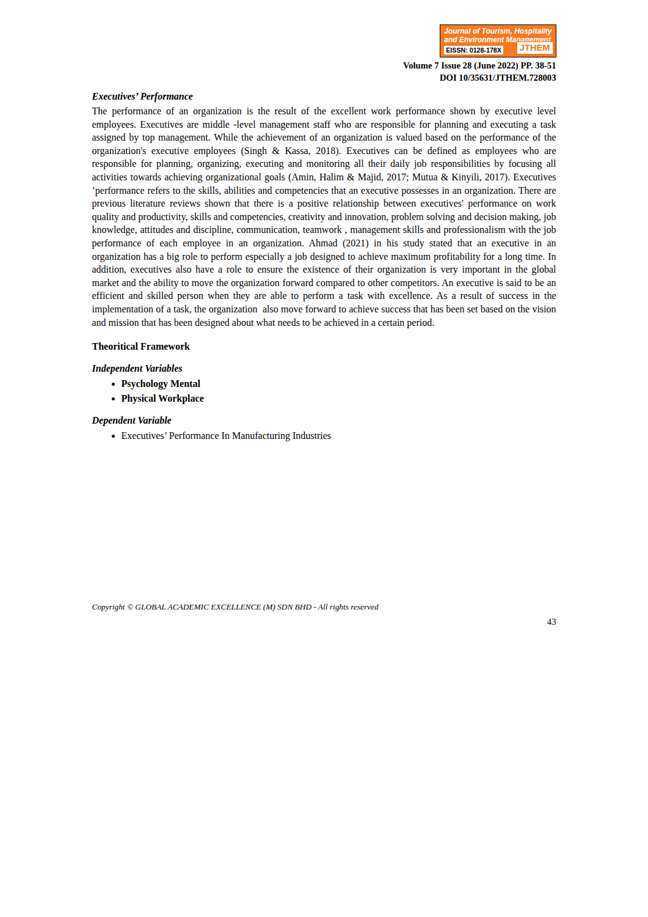Journal of Tourism, Hospitality and Environment Management EISSN: 0128-178X JTHEM
Volume 7 Issue 28 (June 2022) PP. 38-51 DOI 10/35631/JTHEM.728003
Executives’ Performance
The performance of an organization is the result of the excellent work performance shown by executive level employees. Executives are middle -level management staff who are responsible for planning and executing a task assigned by top management. While the achievement of an organization is valued based on the performance of the organization's executive employees (Singh & Kassa, 2018). Executives can be defined as employees who are responsible for planning, organizing, executing and monitoring all their daily job responsibilities by focusing all activities towards achieving organizational goals (Amin, Halim & Majid, 2017; Mutua & Kinyili, 2017). Executives ’performance refers to the skills, abilities and competencies that an executive possesses in an organization. There are previous literature reviews shown that there is a positive relationship between executives' performance on work quality and productivity, skills and competencies, creativity and innovation, problem solving and decision making, job knowledge, attitudes and discipline, communication, teamwork , management skills and professionalism with the job performance of each employee in an organization. Ahmad (2021) in his study stated that an executive in an organization has a big role to perform especially a job designed to achieve maximum profitability for a long time. In addition, executives also have a role to ensure the existence of their organization is very important in the global market and the ability to move the organization forward compared to other competitors. An executive is said to be an efficient and skilled person when they are able to perform a task with excellence. As a result of success in the implementation of a task, the organization also move forward to achieve success that has been set based on the vision and mission that has been designed about what needs to be achieved in a certain period.
Theoritical Framework
Independent Variables
Psychology Mental
Physical Workplace
Dependent Variable
Executives’ Performance In Manufacturing Industries
Copyright © GLOBAL ACADEMIC EXCELLENCE (M) SDN BHD - All rights reserved
43